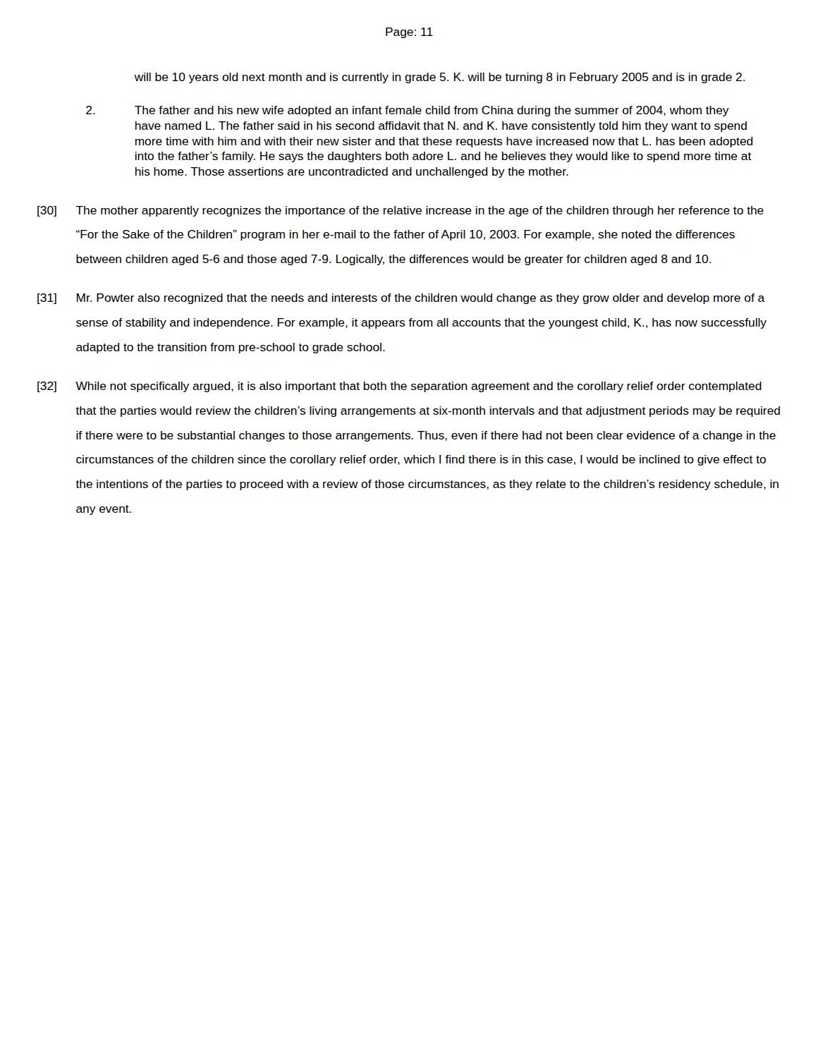Page: 11
will be 10 years old next month and is currently in grade 5. K. will be turning 8 in February 2005 and is in grade 2.
2.
The father and his new wife adopted an infant female child from China during the summer of 2004, whom they have named L. The father said in his second affidavit that N. and K. have consistently told him they want to spend more time with him and with their new sister and that these requests have increased now that L. has been adopted into the father’s family. He says the daughters both adore L. and he believes they would like to spend more time at his home. Those assertions are uncontradicted and unchallenged by the mother.
[30]
The mother apparently recognizes the importance of the relative increase in the age of the children through her reference to the “For the Sake of the Children” program in her e-mail to the father of April 10, 2003. For example, she noted the differences between children aged 5-6 and those aged 7-9. Logically, the differences would be greater for children aged 8 and 10.
[31]
Mr. Powter also recognized that the needs and interests of the children would change as they grow older and develop more of a sense of stability and independence. For example, it appears from all accounts that the youngest child, K., has now successfully adapted to the transition from pre-school to grade school.
[32]
While not specifically argued, it is also important that both the separation agreement and the corollary relief order contemplated that the parties would review the children’s living arrangements at six-month intervals and that adjustment periods may be required if there were to be substantial changes to those arrangements. Thus, even if there had not been clear evidence of a change in the circumstances of the children since the corollary relief order, which I find there is in this case, I would be inclined to give effect to the intentions of the parties to proceed with a review of those circumstances, as they relate to the children’s residency schedule, in any event.